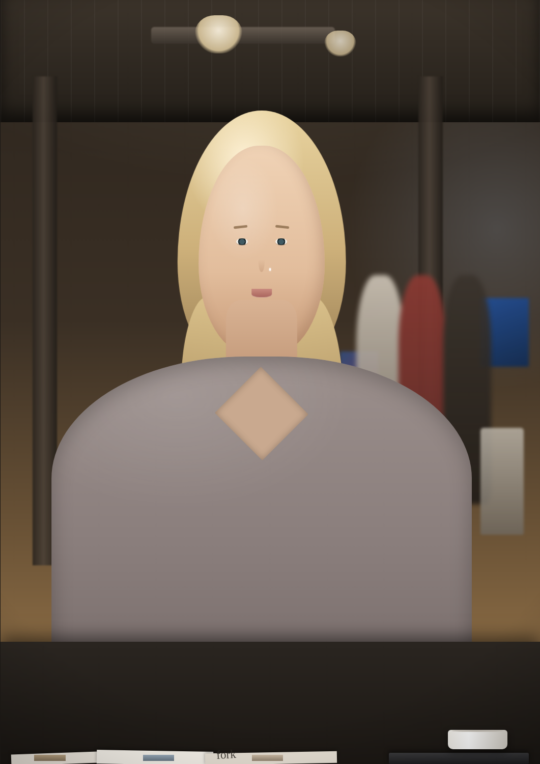fork